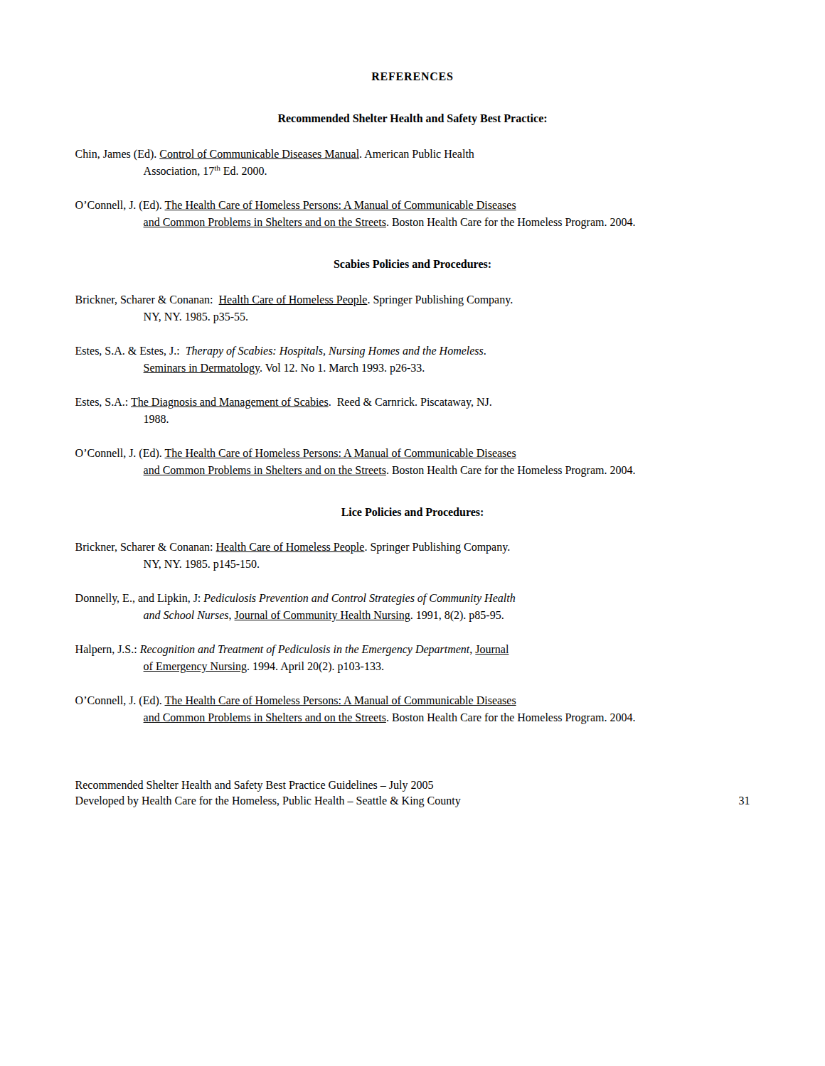REFERENCES
Recommended Shelter Health and Safety Best Practice:
Chin, James (Ed). Control of Communicable Diseases Manual. American Public Health Association, 17th Ed. 2000.
O’Connell, J. (Ed). The Health Care of Homeless Persons: A Manual of Communicable Diseases and Common Problems in Shelters and on the Streets. Boston Health Care for the Homeless Program. 2004.
Scabies Policies and Procedures:
Brickner, Scharer & Conanan: Health Care of Homeless People. Springer Publishing Company. NY, NY. 1985. p35-55.
Estes, S.A. & Estes, J.: Therapy of Scabies: Hospitals, Nursing Homes and the Homeless. Seminars in Dermatology. Vol 12. No 1. March 1993. p26-33.
Estes, S.A.: The Diagnosis and Management of Scabies. Reed & Carnrick. Piscataway, NJ. 1988.
O’Connell, J. (Ed). The Health Care of Homeless Persons: A Manual of Communicable Diseases and Common Problems in Shelters and on the Streets. Boston Health Care for the Homeless Program. 2004.
Lice Policies and Procedures:
Brickner, Scharer & Conanan: Health Care of Homeless People. Springer Publishing Company. NY, NY. 1985. p145-150.
Donnelly, E., and Lipkin, J: Pediculosis Prevention and Control Strategies of Community Health and School Nurses, Journal of Community Health Nursing. 1991, 8(2). p85-95.
Halpern, J.S.: Recognition and Treatment of Pediculosis in the Emergency Department, Journal of Emergency Nursing. 1994. April 20(2). p103-133.
O’Connell, J. (Ed). The Health Care of Homeless Persons: A Manual of Communicable Diseases and Common Problems in Shelters and on the Streets. Boston Health Care for the Homeless Program. 2004.
Recommended Shelter Health and Safety Best Practice Guidelines – July 2005 Developed by Health Care for the Homeless, Public Health – Seattle & King County31